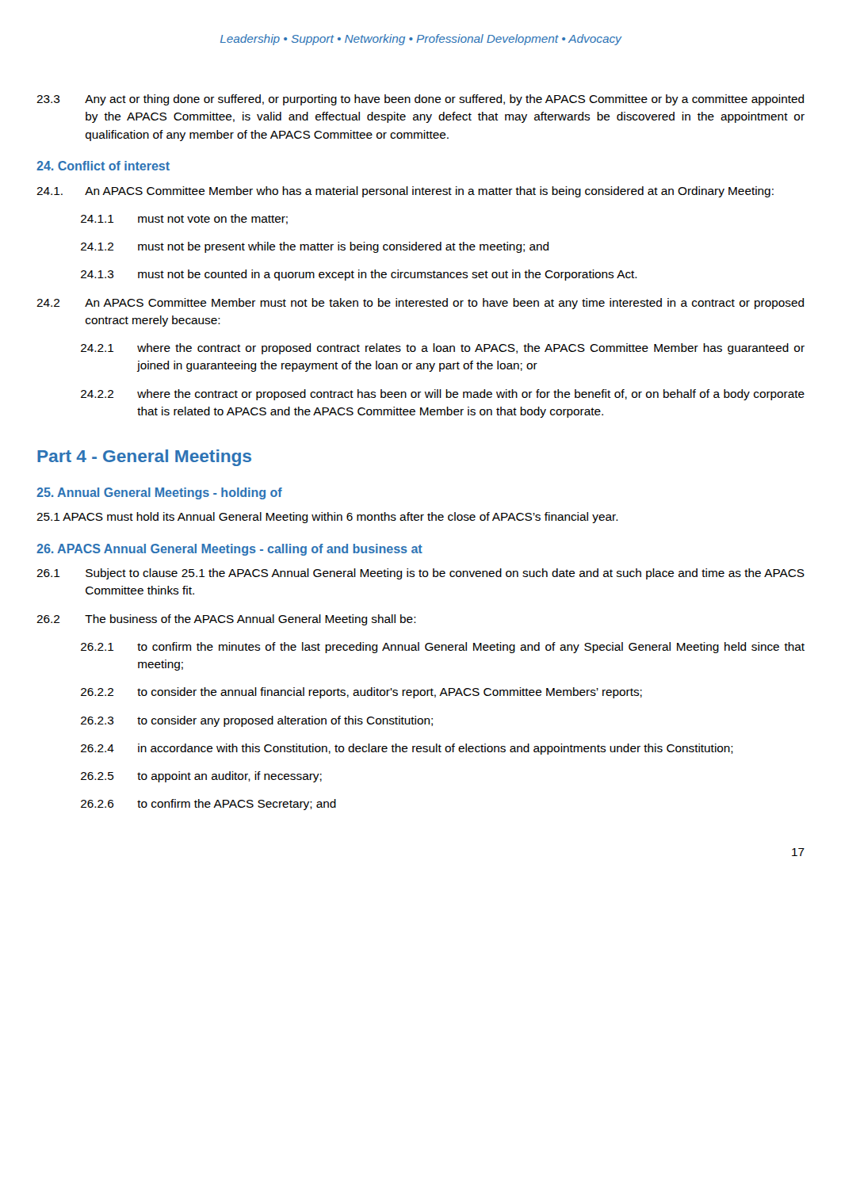Leadership • Support • Networking • Professional Development • Advocacy
23.3
Any act or thing done or suffered, or purporting to have been done or suffered, by the APACS Committee or by a committee appointed by the APACS Committee, is valid and effectual despite any defect that may afterwards be discovered in the appointment or qualification of any member of the APACS Committee or committee.
24. Conflict of interest
24.1.
An APACS Committee Member who has a material personal interest in a matter that is being considered at an Ordinary Meeting:
24.1.1
must not vote on the matter;
24.1.2
must not be present while the matter is being considered at the meeting; and
24.1.3
must not be counted in a quorum except in the circumstances set out in the Corporations Act.
24.2
An APACS Committee Member must not be taken to be interested or to have been at any time interested in a contract or proposed contract merely because:
24.2.1
where the contract or proposed contract relates to a loan to APACS, the APACS Committee Member has guaranteed or joined in guaranteeing the repayment of the loan or any part of the loan; or
24.2.2
where the contract or proposed contract has been or will be made with or for the benefit of, or on behalf of a body corporate that is related to APACS and the APACS Committee Member is on that body corporate.
Part 4 - General Meetings
25. Annual General Meetings - holding of
25.1 APACS must hold its Annual General Meeting within 6 months after the close of APACS’s financial year.
26. APACS Annual General Meetings - calling of and business at
26.1
Subject to clause 25.1 the APACS Annual General Meeting is to be convened on such date and at such place and time as the APACS Committee thinks fit.
26.2
The business of the APACS Annual General Meeting shall be:
26.2.1
to confirm the minutes of the last preceding Annual General Meeting and of any Special General Meeting held since that meeting;
26.2.2
to consider the annual financial reports, auditor's report, APACS Committee Members’ reports;
26.2.3
to consider any proposed alteration of this Constitution;
26.2.4
in accordance with this Constitution, to declare the result of elections and appointments under this Constitution;
26.2.5
to appoint an auditor, if necessary;
26.2.6
to confirm the APACS Secretary; and
17